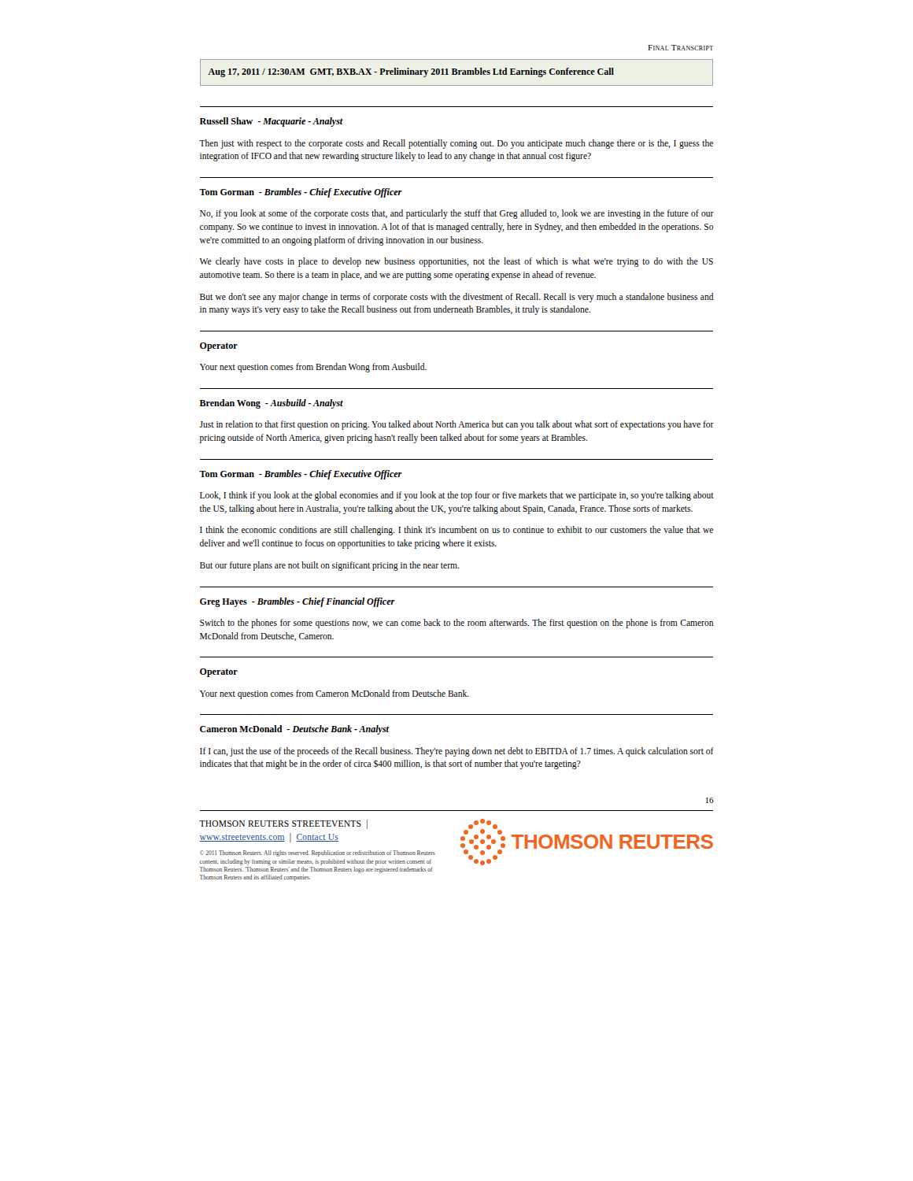Final Transcript
Aug 17, 2011 / 12:30AM GMT, BXB.AX - Preliminary 2011 Brambles Ltd Earnings Conference Call
Russell Shaw - Macquarie - Analyst
Then just with respect to the corporate costs and Recall potentially coming out. Do you anticipate much change there or is the, I guess the integration of IFCO and that new rewarding structure likely to lead to any change in that annual cost figure?
Tom Gorman - Brambles - Chief Executive Officer
No, if you look at some of the corporate costs that, and particularly the stuff that Greg alluded to, look we are investing in the future of our company. So we continue to invest in innovation. A lot of that is managed centrally, here in Sydney, and then embedded in the operations. So we're committed to an ongoing platform of driving innovation in our business.
We clearly have costs in place to develop new business opportunities, not the least of which is what we're trying to do with the US automotive team. So there is a team in place, and we are putting some operating expense in ahead of revenue.
But we don't see any major change in terms of corporate costs with the divestment of Recall. Recall is very much a standalone business and in many ways it's very easy to take the Recall business out from underneath Brambles, it truly is standalone.
Operator
Your next question comes from Brendan Wong from Ausbuild.
Brendan Wong - Ausbuild - Analyst
Just in relation to that first question on pricing. You talked about North America but can you talk about what sort of expectations you have for pricing outside of North America, given pricing hasn't really been talked about for some years at Brambles.
Tom Gorman - Brambles - Chief Executive Officer
Look, I think if you look at the global economies and if you look at the top four or five markets that we participate in, so you're talking about the US, talking about here in Australia, you're talking about the UK, you're talking about Spain, Canada, France. Those sorts of markets.
I think the economic conditions are still challenging. I think it's incumbent on us to continue to exhibit to our customers the value that we deliver and we'll continue to focus on opportunities to take pricing where it exists.
But our future plans are not built on significant pricing in the near term.
Greg Hayes - Brambles - Chief Financial Officer
Switch to the phones for some questions now, we can come back to the room afterwards. The first question on the phone is from Cameron McDonald from Deutsche, Cameron.
Operator
Your next question comes from Cameron McDonald from Deutsche Bank.
Cameron McDonald - Deutsche Bank - Analyst
If I can, just the use of the proceeds of the Recall business. They're paying down net debt to EBITDA of 1.7 times. A quick calculation sort of indicates that that might be in the order of circa $400 million, is that sort of number that you're targeting?
16
THOMSON REUTERS STREETEVENTS | www.streetevents.com | Contact Us
© 2011 Thomson Reuters. All rights reserved. Republication or redistribution of Thomson Reuters content, including by framing or similar means, is prohibited without the prior written consent of Thomson Reuters. 'Thomson Reuters' and the Thomson Reuters logo are registered trademarks of Thomson Reuters and its affiliated companies.
THOMSON REUTERS